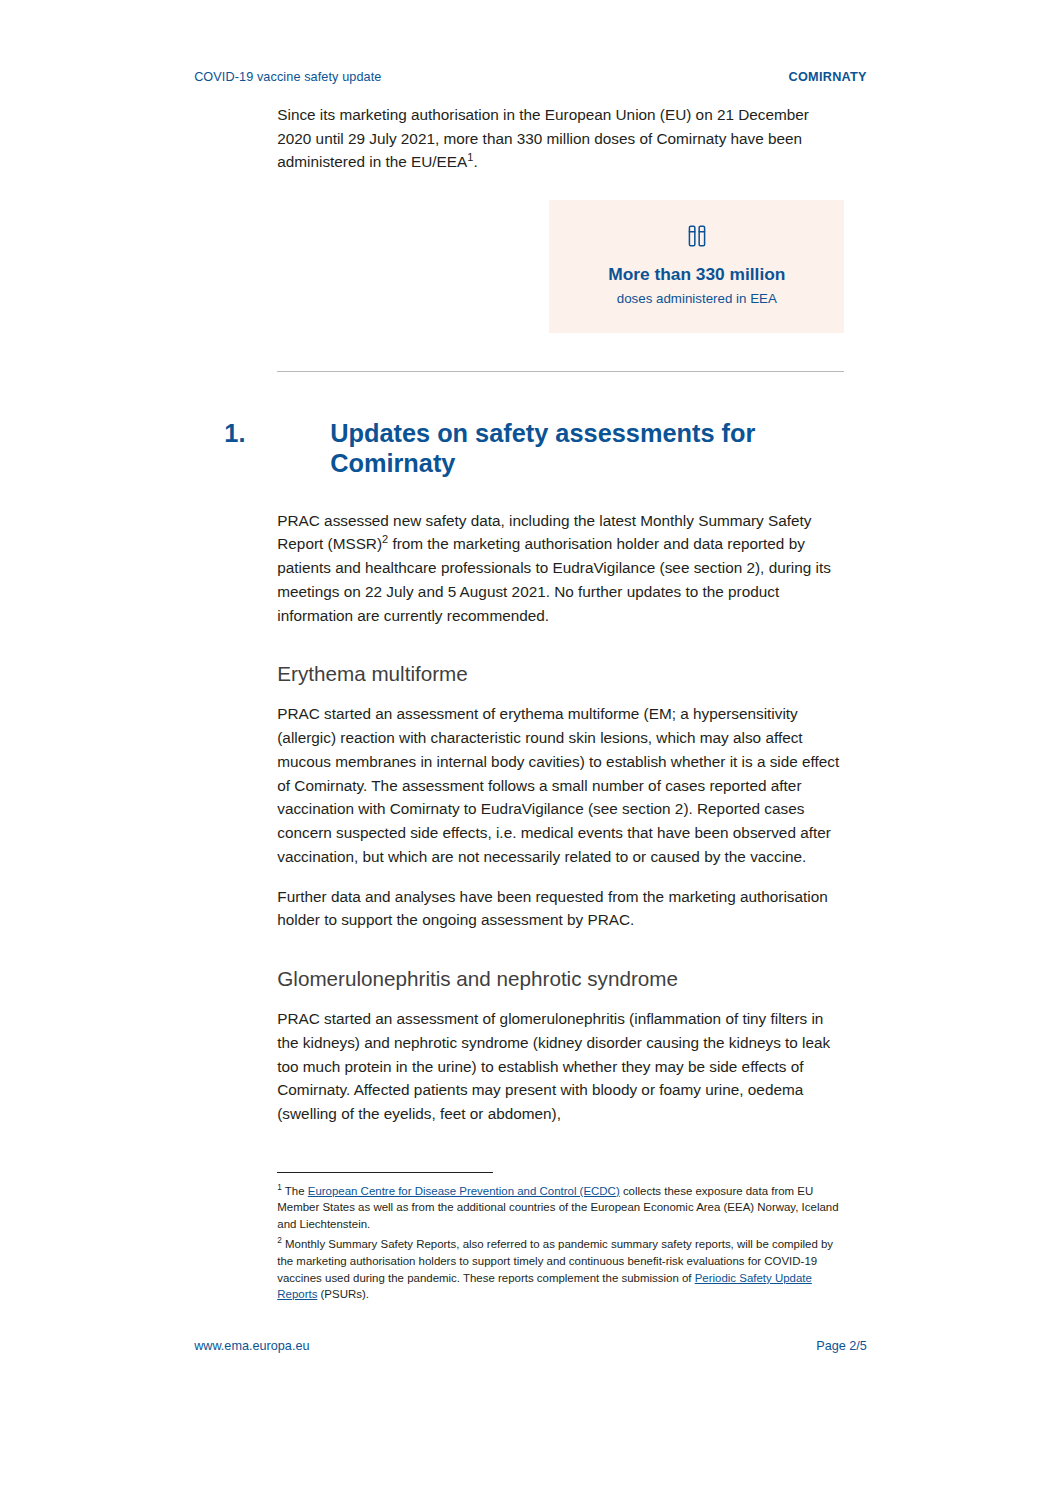COVID-19 vaccine safety update
COMIRNATY
Since its marketing authorisation in the European Union (EU) on 21 December 2020 until 29 July 2021, more than 330 million doses of Comirnaty have been administered in the EU/EEA1.
More than 330 million
doses administered in EEA
1. Updates on safety assessments for Comirnaty
PRAC assessed new safety data, including the latest Monthly Summary Safety Report (MSSR)2 from the marketing authorisation holder and data reported by patients and healthcare professionals to EudraVigilance (see section 2), during its meetings on 22 July and 5 August 2021. No further updates to the product information are currently recommended.
Erythema multiforme
PRAC started an assessment of erythema multiforme (EM; a hypersensitivity (allergic) reaction with characteristic round skin lesions, which may also affect mucous membranes in internal body cavities) to establish whether it is a side effect of Comirnaty. The assessment follows a small number of cases reported after vaccination with Comirnaty to EudraVigilance (see section 2). Reported cases concern suspected side effects, i.e. medical events that have been observed after vaccination, but which are not necessarily related to or caused by the vaccine.
Further data and analyses have been requested from the marketing authorisation holder to support the ongoing assessment by PRAC.
Glomerulonephritis and nephrotic syndrome
PRAC started an assessment of glomerulonephritis (inflammation of tiny filters in the kidneys) and nephrotic syndrome (kidney disorder causing the kidneys to leak too much protein in the urine) to establish whether they may be side effects of Comirnaty. Affected patients may present with bloody or foamy urine, oedema (swelling of the eyelids, feet or abdomen),
1 The European Centre for Disease Prevention and Control (ECDC) collects these exposure data from EU Member States as well as from the additional countries of the European Economic Area (EEA) Norway, Iceland and Liechtenstein.
2 Monthly Summary Safety Reports, also referred to as pandemic summary safety reports, will be compiled by the marketing authorisation holders to support timely and continuous benefit-risk evaluations for COVID-19 vaccines used during the pandemic. These reports complement the submission of Periodic Safety Update Reports (PSURs).
www.ema.europa.eu
Page 2/5